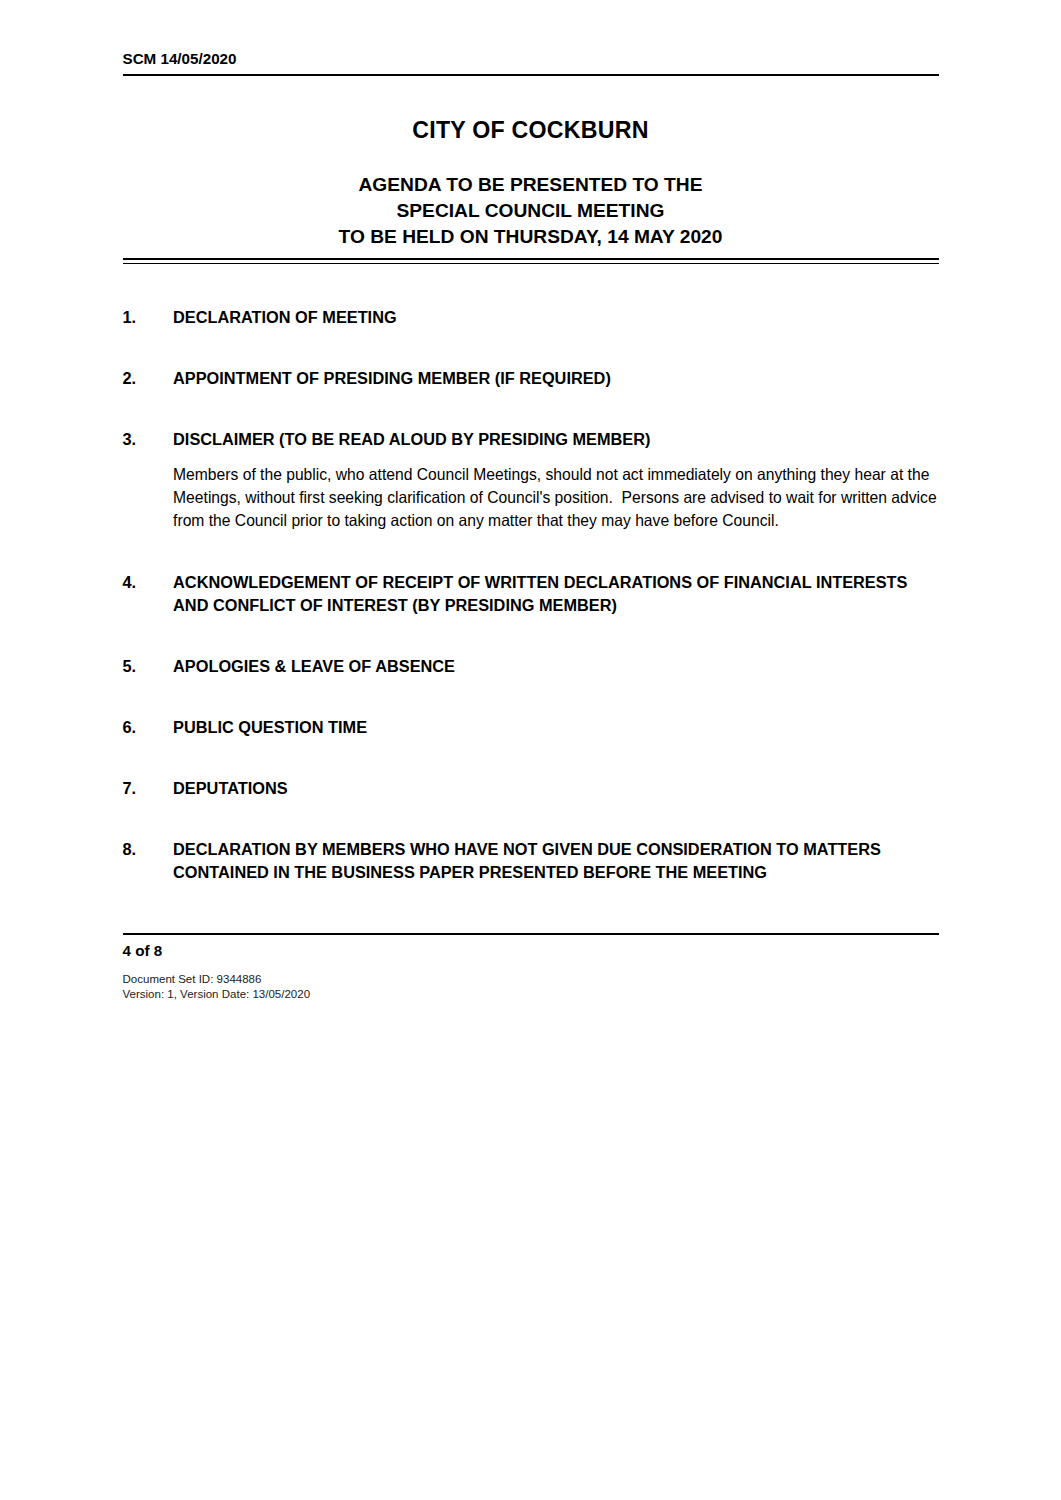SCM 14/05/2020
CITY OF COCKBURN
AGENDA TO BE PRESENTED TO THE
SPECIAL COUNCIL MEETING
TO BE HELD ON THURSDAY, 14 MAY 2020
DECLARATION OF MEETING
APPOINTMENT OF PRESIDING MEMBER (IF REQUIRED)
DISCLAIMER (TO BE READ ALOUD BY PRESIDING MEMBER)
Members of the public, who attend Council Meetings, should not act immediately on anything they hear at the Meetings, without first seeking clarification of Council's position. Persons are advised to wait for written advice from the Council prior to taking action on any matter that they may have before Council.
ACKNOWLEDGEMENT OF RECEIPT OF WRITTEN DECLARATIONS OF FINANCIAL INTERESTS AND CONFLICT OF INTEREST (BY PRESIDING MEMBER)
APOLOGIES & LEAVE OF ABSENCE
PUBLIC QUESTION TIME
DEPUTATIONS
DECLARATION BY MEMBERS WHO HAVE NOT GIVEN DUE CONSIDERATION TO MATTERS CONTAINED IN THE BUSINESS PAPER PRESENTED BEFORE THE MEETING
4 of 8
Document Set ID: 9344886
Version: 1, Version Date: 13/05/2020